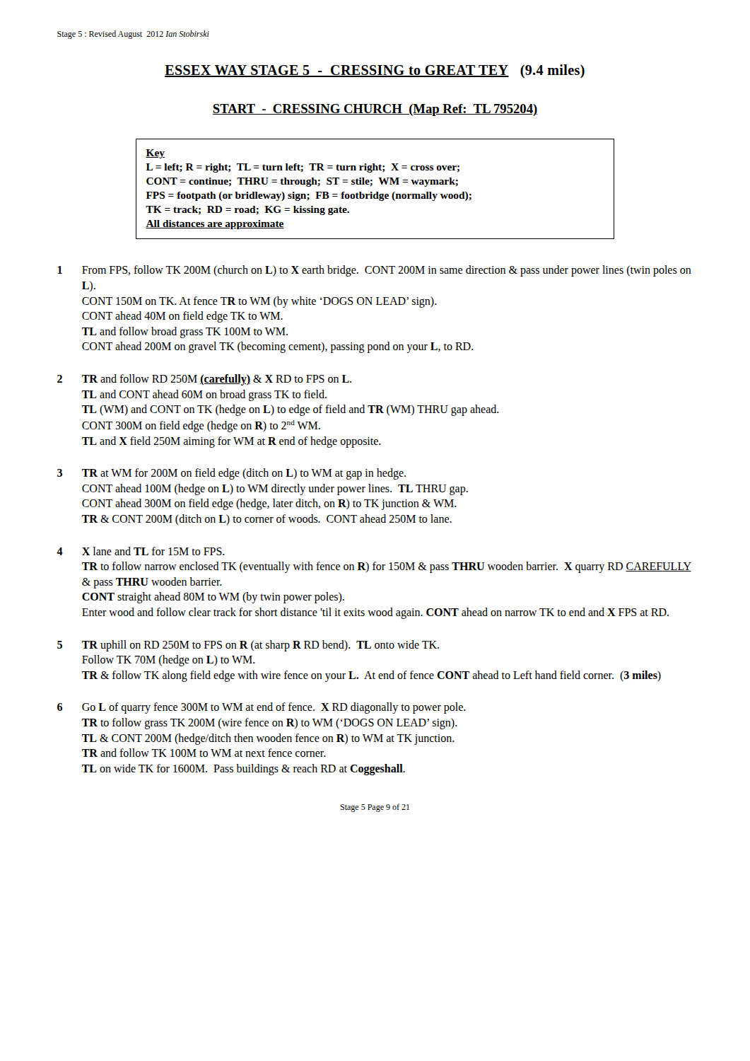Stage 5 : Revised August 2012 Ian Stobirski
ESSEX WAY STAGE 5 - CRESSING to GREAT TEY (9.4 miles)
START - CRESSING CHURCH (Map Ref: TL 795204)
Key
L = left; R = right; TL = turn left; TR = turn right; X = cross over;
CONT = continue; THRU = through; ST = stile; WM = waymark;
FPS = footpath (or bridleway) sign; FB = footbridge (normally wood);
TK = track; RD = road; KG = kissing gate.
All distances are approximate
From FPS, follow TK 200M (church on L) to X earth bridge. CONT 200M in same direction & pass under power lines (twin poles on L).
CONT 150M on TK. At fence TR to WM (by white ‘DOGS ON LEAD’ sign).
CONT ahead 40M on field edge TK to WM.
TL and follow broad grass TK 100M to WM.
CONT ahead 200M on gravel TK (becoming cement), passing pond on your L, to RD.
TR and follow RD 250M (carefully) & X RD to FPS on L.
TL and CONT ahead 60M on broad grass TK to field.
TL (WM) and CONT on TK (hedge on L) to edge of field and TR (WM) THRU gap ahead.
CONT 300M on field edge (hedge on R) to 2nd WM.
TL and X field 250M aiming for WM at R end of hedge opposite.
TR at WM for 200M on field edge (ditch on L) to WM at gap in hedge.
CONT ahead 100M (hedge on L) to WM directly under power lines. TL THRU gap.
CONT ahead 300M on field edge (hedge, later ditch, on R) to TK junction & WM.
TR & CONT 200M (ditch on L) to corner of woods. CONT ahead 250M to lane.
X lane and TL for 15M to FPS.
TR to follow narrow enclosed TK (eventually with fence on R) for 150M & pass THRU wooden barrier. X quarry RD CAREFULLY & pass THRU wooden barrier.
CONT straight ahead 80M to WM (by twin power poles).
Enter wood and follow clear track for short distance 'til it exits wood again. CONT ahead on narrow TK to end and X FPS at RD.
TR uphill on RD 250M to FPS on R (at sharp R RD bend). TL onto wide TK.
Follow TK 70M (hedge on L) to WM.
TR & follow TK along field edge with wire fence on your L. At end of fence CONT ahead to Left hand field corner. (3 miles)
Go L of quarry fence 300M to WM at end of fence. X RD diagonally to power pole.
TR to follow grass TK 200M (wire fence on R) to WM (‘DOGS ON LEAD’ sign).
TL & CONT 200M (hedge/ditch then wooden fence on R) to WM at TK junction.
TR and follow TK 100M to WM at next fence corner.
TL on wide TK for 1600M. Pass buildings & reach RD at Coggeshall.
Stage 5 Page 9 of 21